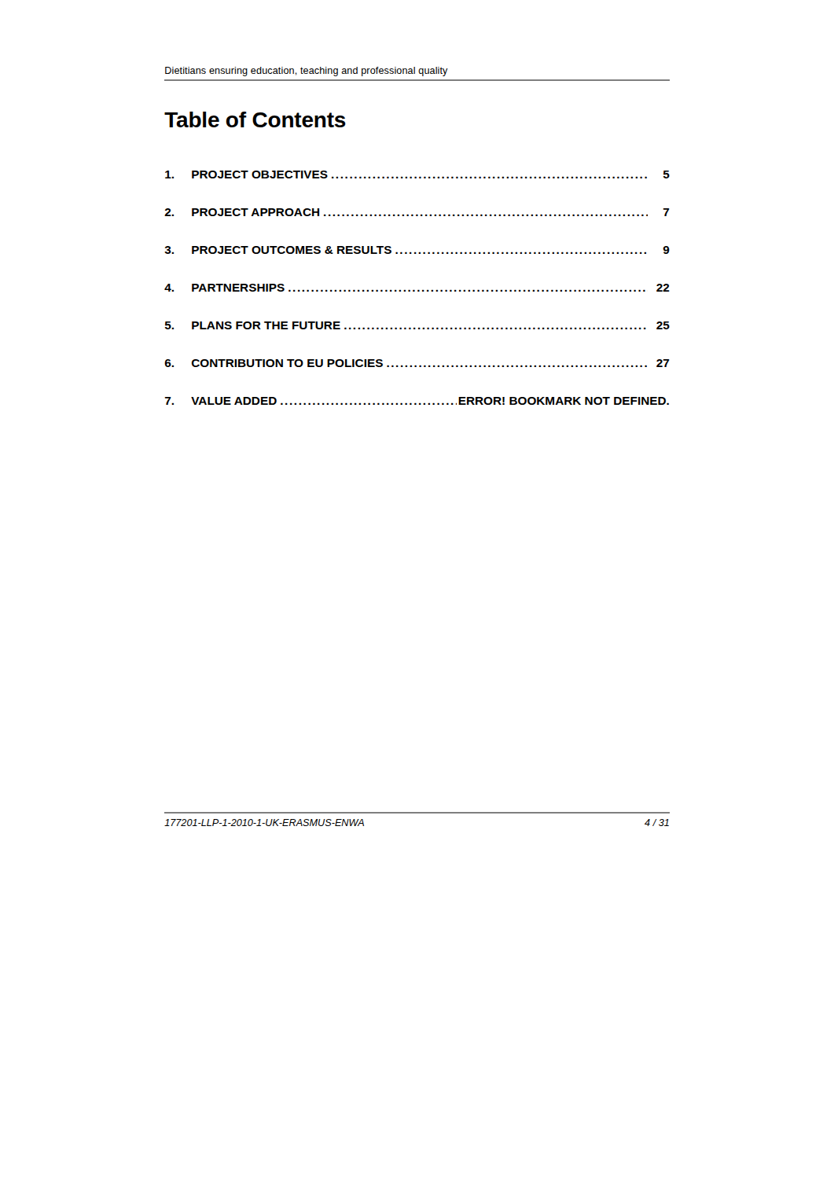Dietitians ensuring education, teaching and professional quality
Table of Contents
1. PROJECT OBJECTIVES ..................................................................................... 5
2. PROJECT APPROACH ..................................................................................... 7
3. PROJECT OUTCOMES & RESULTS ............................................................... 9
4. PARTNERSHIPS ........................................................................................... 22
5. PLANS FOR THE FUTURE ............................................................................ 25
6. CONTRIBUTION TO EU POLICIES ................................................................ 27
7. VALUE ADDED ........................................ ERROR! BOOKMARK NOT DEFINED.
177201-LLP-1-2010-1-UK-ERASMUS-ENWA 4 / 31